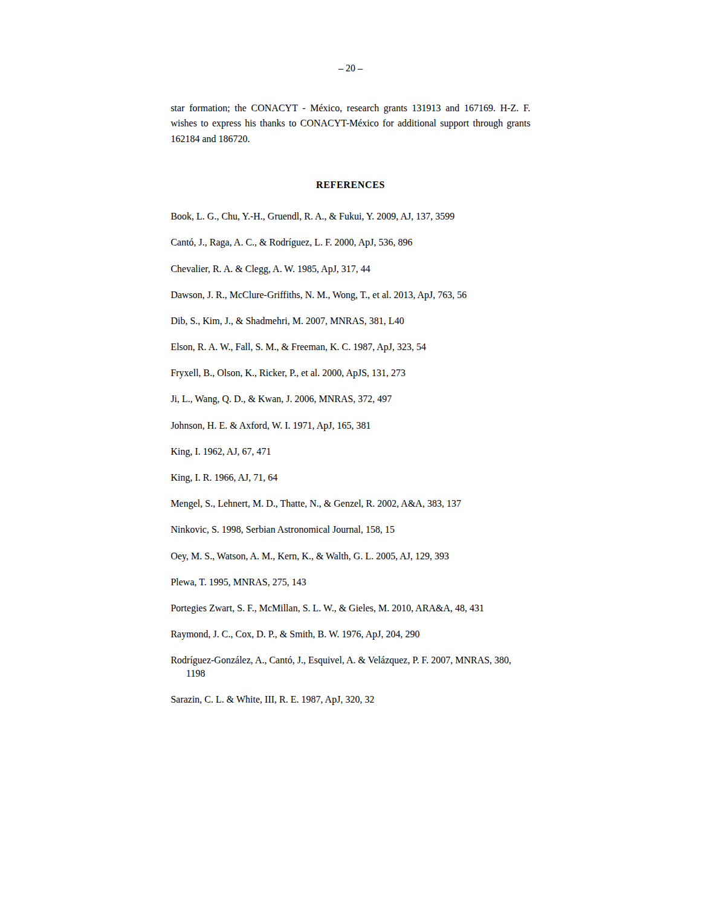– 20 –
star formation; the CONACYT - México, research grants 131913 and 167169. H-Z. F. wishes to express his thanks to CONACYT-México for additional support through grants 162184 and 186720.
REFERENCES
Book, L. G., Chu, Y.-H., Gruendl, R. A., & Fukui, Y. 2009, AJ, 137, 3599
Cantó, J., Raga, A. C., & Rodríguez, L. F. 2000, ApJ, 536, 896
Chevalier, R. A. & Clegg, A. W. 1985, ApJ, 317, 44
Dawson, J. R., McClure-Griffiths, N. M., Wong, T., et al. 2013, ApJ, 763, 56
Dib, S., Kim, J., & Shadmehri, M. 2007, MNRAS, 381, L40
Elson, R. A. W., Fall, S. M., & Freeman, K. C. 1987, ApJ, 323, 54
Fryxell, B., Olson, K., Ricker, P., et al. 2000, ApJS, 131, 273
Ji, L., Wang, Q. D., & Kwan, J. 2006, MNRAS, 372, 497
Johnson, H. E. & Axford, W. I. 1971, ApJ, 165, 381
King, I. 1962, AJ, 67, 471
King, I. R. 1966, AJ, 71, 64
Mengel, S., Lehnert, M. D., Thatte, N., & Genzel, R. 2002, A&A, 383, 137
Ninkovic, S. 1998, Serbian Astronomical Journal, 158, 15
Oey, M. S., Watson, A. M., Kern, K., & Walth, G. L. 2005, AJ, 129, 393
Plewa, T. 1995, MNRAS, 275, 143
Portegies Zwart, S. F., McMillan, S. L. W., & Gieles, M. 2010, ARA&A, 48, 431
Raymond, J. C., Cox, D. P., & Smith, B. W. 1976, ApJ, 204, 290
Rodríguez-González, A., Cantó, J., Esquivel, A. & Velázquez, P. F. 2007, MNRAS, 380, 1198
Sarazin, C. L. & White, III, R. E. 1987, ApJ, 320, 32